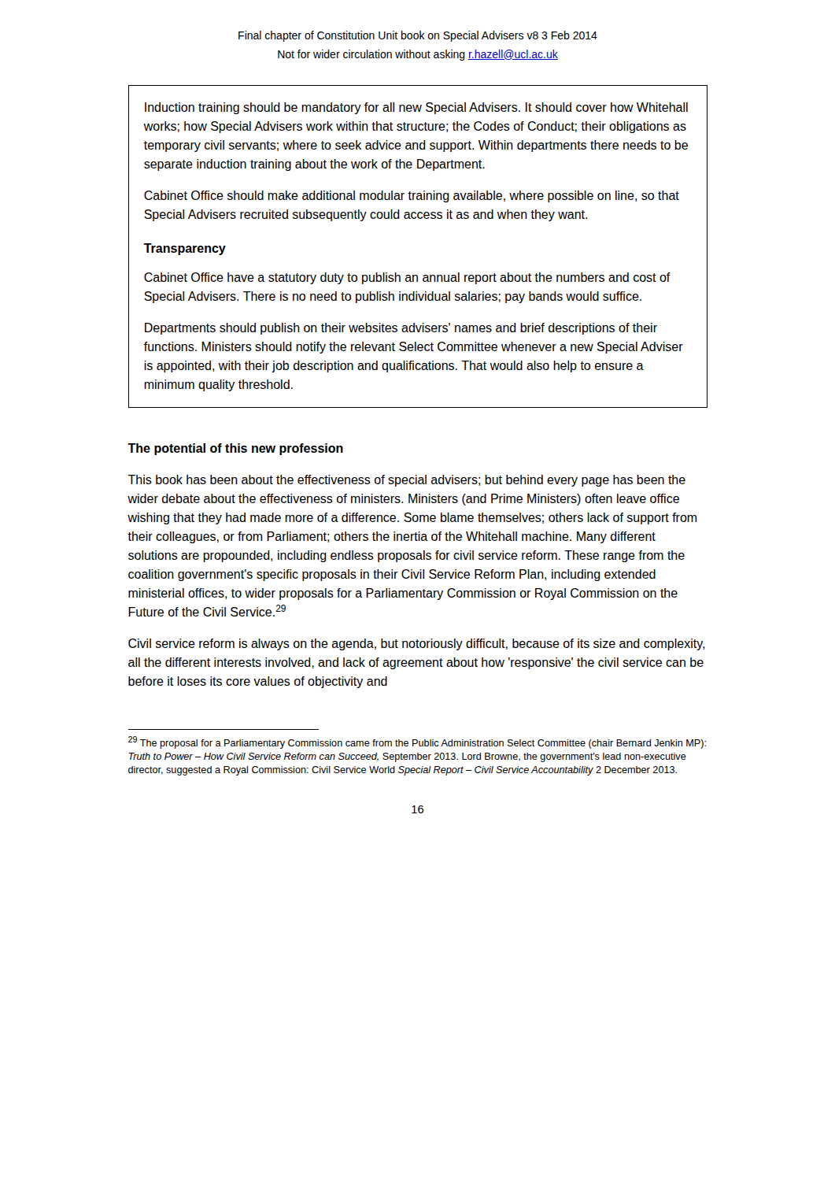Final chapter of Constitution Unit book on Special Advisers v8 3 Feb 2014
Not for wider circulation without asking r.hazell@ucl.ac.uk
Induction training should be mandatory for all new Special Advisers. It should cover how Whitehall works; how Special Advisers work within that structure; the Codes of Conduct; their obligations as temporary civil servants; where to seek advice and support. Within departments there needs to be separate induction training about the work of the Department.
Cabinet Office should make additional modular training available, where possible on line, so that Special Advisers recruited subsequently could access it as and when they want.
Transparency
Cabinet Office have a statutory duty to publish an annual report about the numbers and cost of Special Advisers. There is no need to publish individual salaries; pay bands would suffice.
Departments should publish on their websites advisers' names and brief descriptions of their functions. Ministers should notify the relevant Select Committee whenever a new Special Adviser is appointed, with their job description and qualifications. That would also help to ensure a minimum quality threshold.
The potential of this new profession
This book has been about the effectiveness of special advisers; but behind every page has been the wider debate about the effectiveness of ministers. Ministers (and Prime Ministers) often leave office wishing that they had made more of a difference. Some blame themselves; others lack of support from their colleagues, or from Parliament; others the inertia of the Whitehall machine. Many different solutions are propounded, including endless proposals for civil service reform. These range from the coalition government's specific proposals in their Civil Service Reform Plan, including extended ministerial offices, to wider proposals for a Parliamentary Commission or Royal Commission on the Future of the Civil Service.29
Civil service reform is always on the agenda, but notoriously difficult, because of its size and complexity, all the different interests involved, and lack of agreement about how 'responsive' the civil service can be before it loses its core values of objectivity and
29 The proposal for a Parliamentary Commission came from the Public Administration Select Committee (chair Bernard Jenkin MP): Truth to Power – How Civil Service Reform can Succeed, September 2013. Lord Browne, the government's lead non-executive director, suggested a Royal Commission: Civil Service World Special Report – Civil Service Accountability 2 December 2013.
16